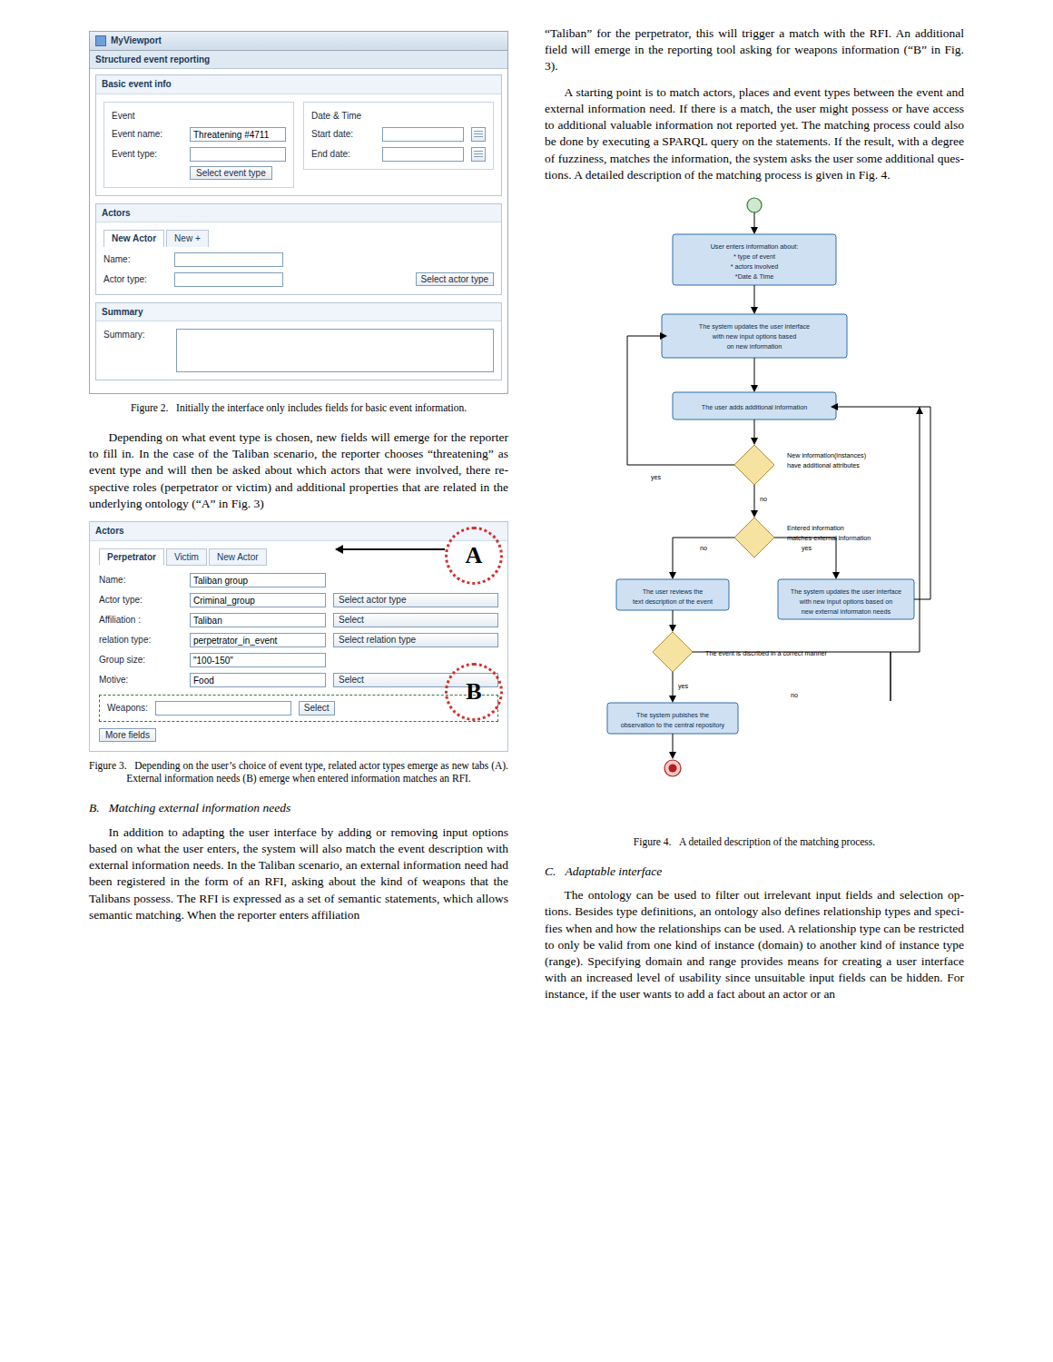MyViewport
Structured event reporting
Basic event info
Event Event name: Threatening #4711 Event type: Select event type
Date & Time Start date: End date:
Actors
New Actor New +
Name: Actor type: Select actor type
Summary
Summary:
Figure 2. Initially the interface only includes fields for basic event information.
Depending on what event type is chosen, new fields will emerge for the reporter to fill in. In the case of the Taliban scenario, the reporter chooses “threatening” as event type and will then be asked about which actors that were involved, there respective roles (perpetrator or victim) and additional properties that are related in the underlying ontology (“A” in Fig. 3)
Actors
Perpetrator Victim New Actor
Name: Taliban group Actor type: Criminal_group Select actor type Affiliation : Taliban Select relation type: perpetrator_in_event Select relation type Group size:"100-150" Motive: Food Select
Weapons: Select
More fields
A
B
Figure 3. Depending on the user’s choice of event type, related actor types emerge as new tabs (A). External information needs (B) emerge when entered information matches an RFI.
B. Matching external information needs
In addition to adapting the user interface by adding or removing input options based on what the user enters, the system will also match the event description with external information needs. In the Taliban scenario, an external information need had been registered in the form of an RFI, asking about the kind of weapons that the Talibans possess. The RFI is expressed as a set of semantic statements, which allows semantic matching. When the reporter enters affiliation
“Taliban” for the perpetrator, this will trigger a match with the RFI. An additional field will emerge in the reporting tool asking for weapons information (“B” in Fig. 3).
A starting point is to match actors, places and event types between the event and external information need. If there is a match, the user might possess or have access to additional valuable information not reported yet. The matching process could also be done by executing a SPARQL query on the statements. If the result, with a degree of fuzziness, matches the information, the system asks the user some additional questions. A detailed description of the matching process is given in Fig. 4.
User enters information about: * type of event * actors involved *Date & Time The system updates the user interface with new input options based on new information The user adds additional information New information(instances) have additional attributes yes no Entered information matches external information no yes The user reviews the text description of the event The system updates the user interface with new input options based on new external informaton needs The event is discribed in a correct manner yes no The system pubishes the observation to the central repository
Figure 4. A detailed description of the matching process.
C. Adaptable interface
The ontology can be used to filter out irrelevant input fields and selection options. Besides type definitions, an ontology also defines relationship types and specifies when and how the relationships can be used. A relationship type can be restricted to only be valid from one kind of instance (domain) to another kind of instance type (range). Specifying domain and range provides means for creating a user interface with an increased level of usability since unsuitable input fields can be hidden. For instance, if the user wants to add a fact about an actor or an